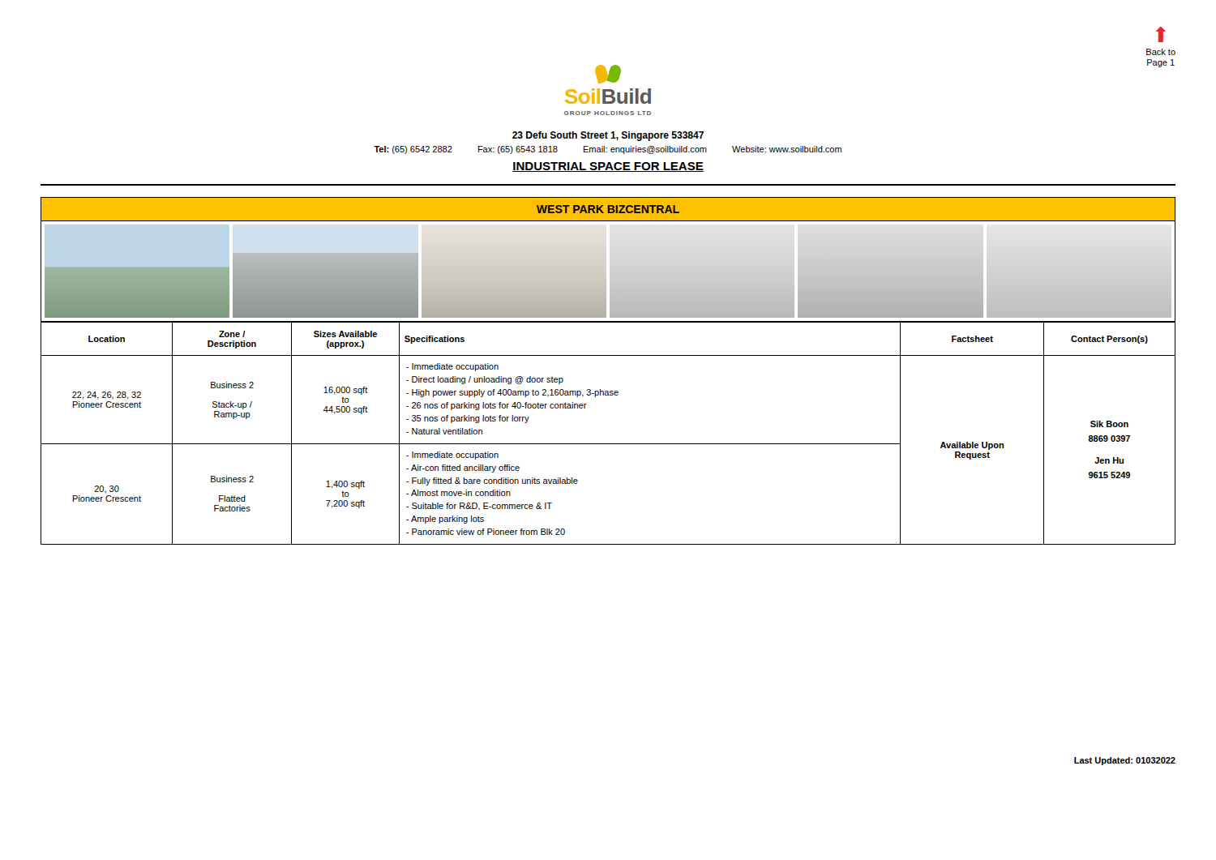⬆Back to
Page 1
Soil Build
GROUP HOLDINGS LTD
23 Defu South Street 1, Singapore 533847
Tel: (65) 6542 2882 Fax: (65) 6543 1818 Email: enquiries@soilbuild.com Website: www.soilbuild.com
INDUSTRIAL SPACE FOR LEASE
WEST PARK BIZCENTRAL
| Location | Zone / Description | Sizes Available (approx.) | Specifications | Factsheet | Contact Person(s) |
| --- | --- | --- | --- | --- | --- |
| 22, 24, 26, 28, 32 Pioneer Crescent | Business 2 Stack-up / Ramp-up | 16,000 sqft to 44,500 sqft | Immediate occupation Direct loading / unloading @ door step High power supply of 400amp to 2,160amp, 3-phase 26 nos of parking lots for 40-footer container 35 nos of parking lots for lorry Natural ventilation | Available Upon Request | Sik Boon 8869 0397 Jen Hu 9615 5249 |
| 20, 30 Pioneer Crescent | Business 2 Flatted Factories | 1,400 sqft to 7,200 sqft | Immediate occupation Air-con fitted ancillary office Fully fitted & bare condition units available Almost move-in condition Suitable for R&D, E-commerce & IT Ample parking lots Panoramic view of Pioneer from Blk 20 |
Last Updated: 01032022